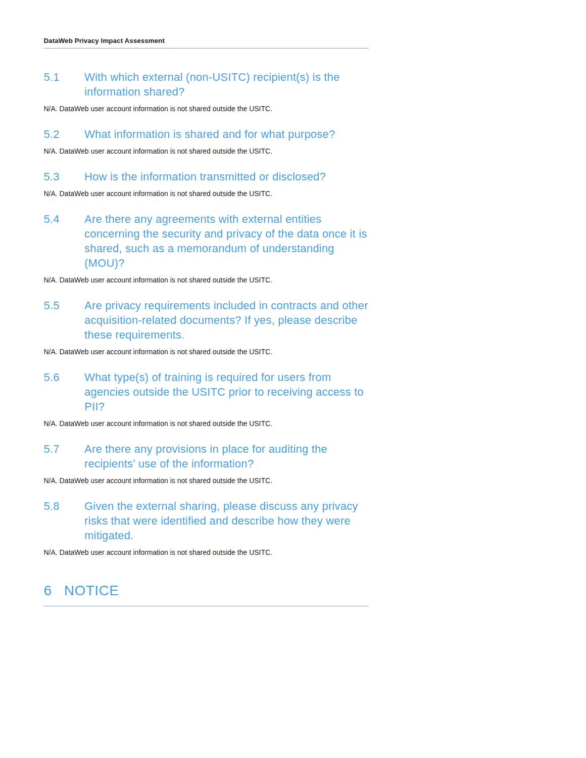DataWeb Privacy Impact Assessment
5.1 With which external (non-USITC) recipient(s) is the information shared?
N/A. DataWeb user account information is not shared outside the USITC.
5.2 What information is shared and for what purpose?
N/A. DataWeb user account information is not shared outside the USITC.
5.3 How is the information transmitted or disclosed?
N/A. DataWeb user account information is not shared outside the USITC.
5.4 Are there any agreements with external entities concerning the security and privacy of the data once it is shared, such as a memorandum of understanding (MOU)?
N/A. DataWeb user account information is not shared outside the USITC.
5.5 Are privacy requirements included in contracts and other acquisition-related documents? If yes, please describe these requirements.
N/A. DataWeb user account information is not shared outside the USITC.
5.6 What type(s) of training is required for users from agencies outside the USITC prior to receiving access to PII?
N/A. DataWeb user account information is not shared outside the USITC.
5.7 Are there any provisions in place for auditing the recipients’ use of the information?
N/A. DataWeb user account information is not shared outside the USITC.
5.8 Given the external sharing, please discuss any privacy risks that were identified and describe how they were mitigated.
N/A. DataWeb user account information is not shared outside the USITC.
6 NOTICE